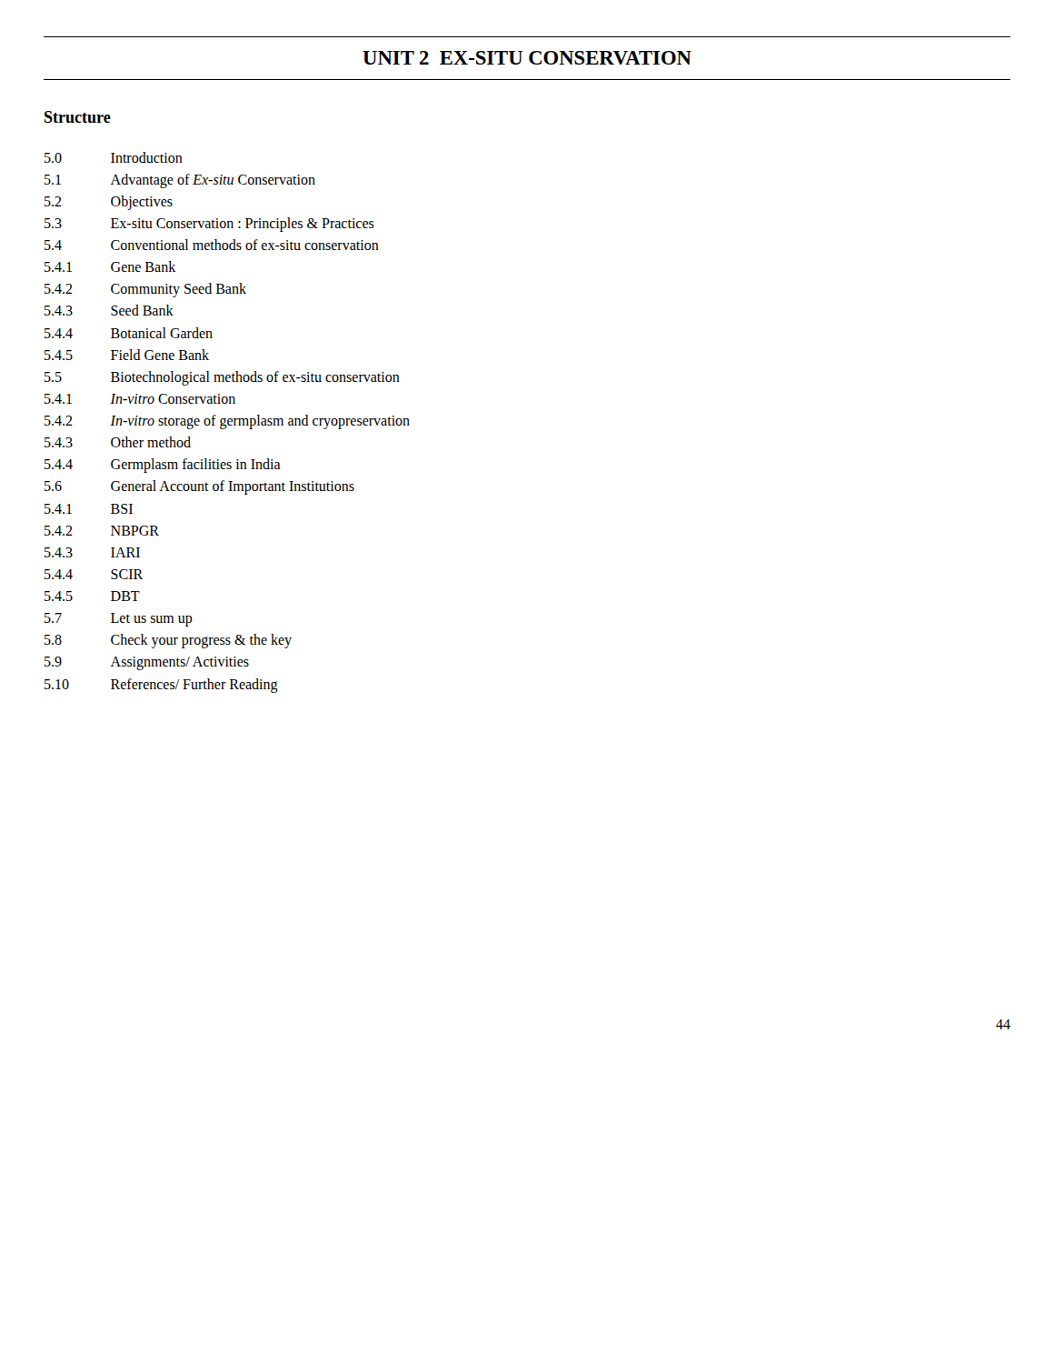UNIT 2 EX-SITU CONSERVATION
Structure
| 5.0 | Introduction |
| 5.1 | Advantage of Ex-situ Conservation |
| 5.2 | Objectives |
| 5.3 | Ex-situ Conservation : Principles & Practices |
| 5.4 | Conventional methods of ex-situ conservation |
| 5.4.1 | Gene Bank |
| 5.4.2 | Community Seed Bank |
| 5.4.3 | Seed Bank |
| 5.4.4 | Botanical Garden |
| 5.4.5 | Field Gene Bank |
| 5.5 | Biotechnological methods of ex-situ conservation |
| 5.4.1 | In-vitro Conservation |
| 5.4.2 | In-vitro storage of germplasm and cryopreservation |
| 5.4.3 | Other method |
| 5.4.4 | Germplasm facilities in India |
| 5.6 | General Account of Important Institutions |
| 5.4.1 | BSI |
| 5.4.2 | NBPGR |
| 5.4.3 | IARI |
| 5.4.4 | SCIR |
| 5.4.5 | DBT |
| 5.7 | Let us sum up |
| 5.8 | Check your progress & the key |
| 5.9 | Assignments/ Activities |
| 5.10 | References/ Further Reading |
44